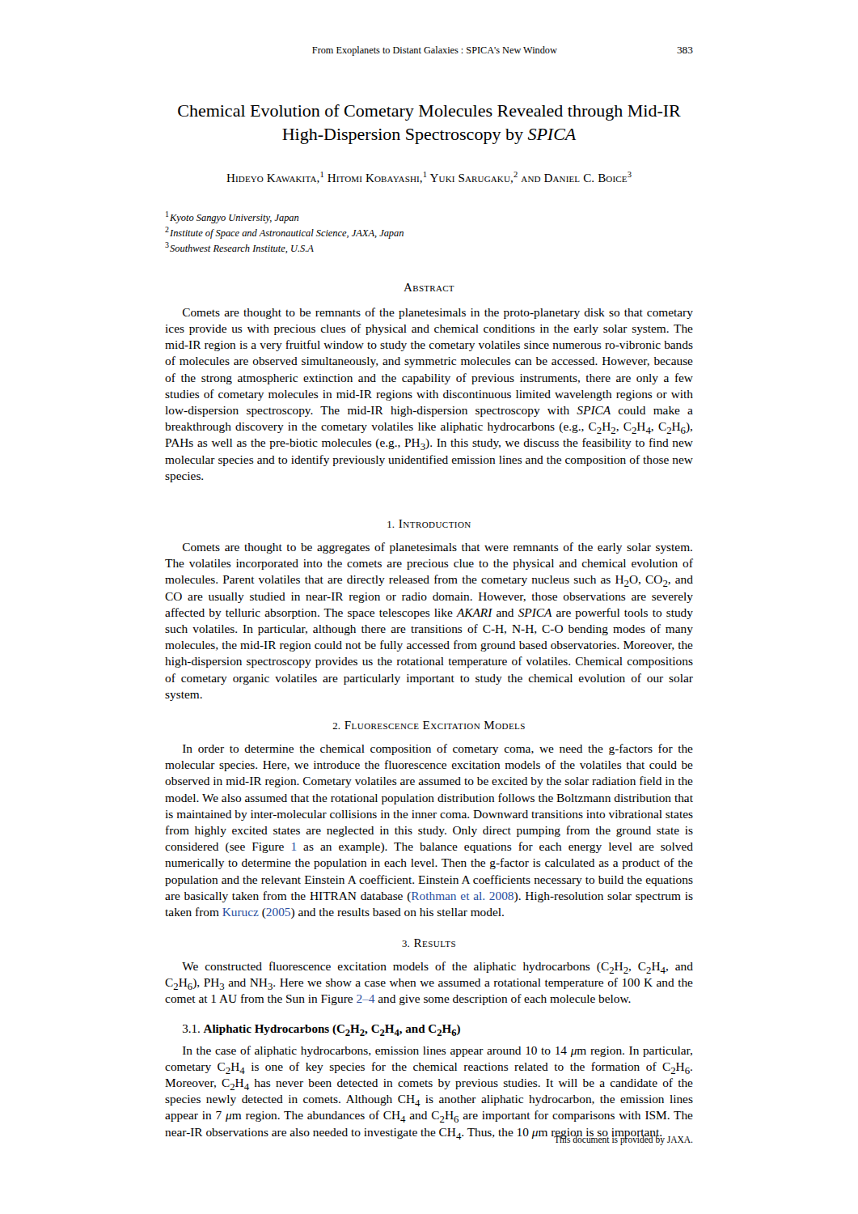From Exoplanets to Distant Galaxies : SPICA's New Window
383
Chemical Evolution of Cometary Molecules Revealed through Mid-IR
High-Dispersion Spectroscopy by SPICA
Hideyo Kawakita,1 Hitomi Kobayashi,1 Yuki Sarugaku,2 and Daniel C. Boice3
1Kyoto Sangyo University, Japan
2Institute of Space and Astronautical Science, JAXA, Japan
3Southwest Research Institute, U.S.A
Abstract
Comets are thought to be remnants of the planetesimals in the proto-planetary disk so that cometary ices provide us with precious clues of physical and chemical conditions in the early solar system. The mid-IR region is a very fruitful window to study the cometary volatiles since numerous ro-vibronic bands of molecules are observed simultaneously, and symmetric molecules can be accessed. However, because of the strong atmospheric extinction and the capability of previous instruments, there are only a few studies of cometary molecules in mid-IR regions with discontinuous limited wavelength regions or with low-dispersion spectroscopy. The mid-IR high-dispersion spectroscopy with SPICA could make a breakthrough discovery in the cometary volatiles like aliphatic hydrocarbons (e.g., C2H2, C2H4, C2H6), PAHs as well as the pre-biotic molecules (e.g., PH3). In this study, we discuss the feasibility to find new molecular species and to identify previously unidentified emission lines and the composition of those new species.
1. Introduction
Comets are thought to be aggregates of planetesimals that were remnants of the early solar system. The volatiles incorporated into the comets are precious clue to the physical and chemical evolution of molecules. Parent volatiles that are directly released from the cometary nucleus such as H2O, CO2, and CO are usually studied in near-IR region or radio domain. However, those observations are severely affected by telluric absorption. The space telescopes like AKARI and SPICA are powerful tools to study such volatiles. In particular, although there are transitions of C-H, N-H, C-O bending modes of many molecules, the mid-IR region could not be fully accessed from ground based observatories. Moreover, the high-dispersion spectroscopy provides us the rotational temperature of volatiles. Chemical compositions of cometary organic volatiles are particularly important to study the chemical evolution of our solar system.
2. Fluorescence Excitation Models
In order to determine the chemical composition of cometary coma, we need the g-factors for the molecular species. Here, we introduce the fluorescence excitation models of the volatiles that could be observed in mid-IR region. Cometary volatiles are assumed to be excited by the solar radiation field in the model. We also assumed that the rotational population distribution follows the Boltzmann distribution that is maintained by inter-molecular collisions in the inner coma. Downward transitions into vibrational states from highly excited states are neglected in this study. Only direct pumping from the ground state is considered (see Figure 1 as an example). The balance equations for each energy level are solved numerically to determine the population in each level. Then the g-factor is calculated as a product of the population and the relevant Einstein A coefficient. Einstein A coefficients necessary to build the equations are basically taken from the HITRAN database (Rothman et al. 2008). High-resolution solar spectrum is taken from Kurucz (2005) and the results based on his stellar model.
3. Results
We constructed fluorescence excitation models of the aliphatic hydrocarbons (C2H2, C2H4, and C2H6), PH3 and NH3. Here we show a case when we assumed a rotational temperature of 100 K and the comet at 1 AU from the Sun in Figure 2–4 and give some description of each molecule below.
3.1. Aliphatic Hydrocarbons (C2H2, C2H4, and C2H6)
In the case of aliphatic hydrocarbons, emission lines appear around 10 to 14 μm region. In particular, cometary C2H4 is one of key species for the chemical reactions related to the formation of C2H6. Moreover, C2H4 has never been detected in comets by previous studies. It will be a candidate of the species newly detected in comets. Although CH4 is another aliphatic hydrocarbon, the emission lines appear in 7 μm region. The abundances of CH4 and C2H6 are important for comparisons with ISM. The near-IR observations are also needed to investigate the CH4. Thus, the 10 μm region is so important.
This document is provided by JAXA.